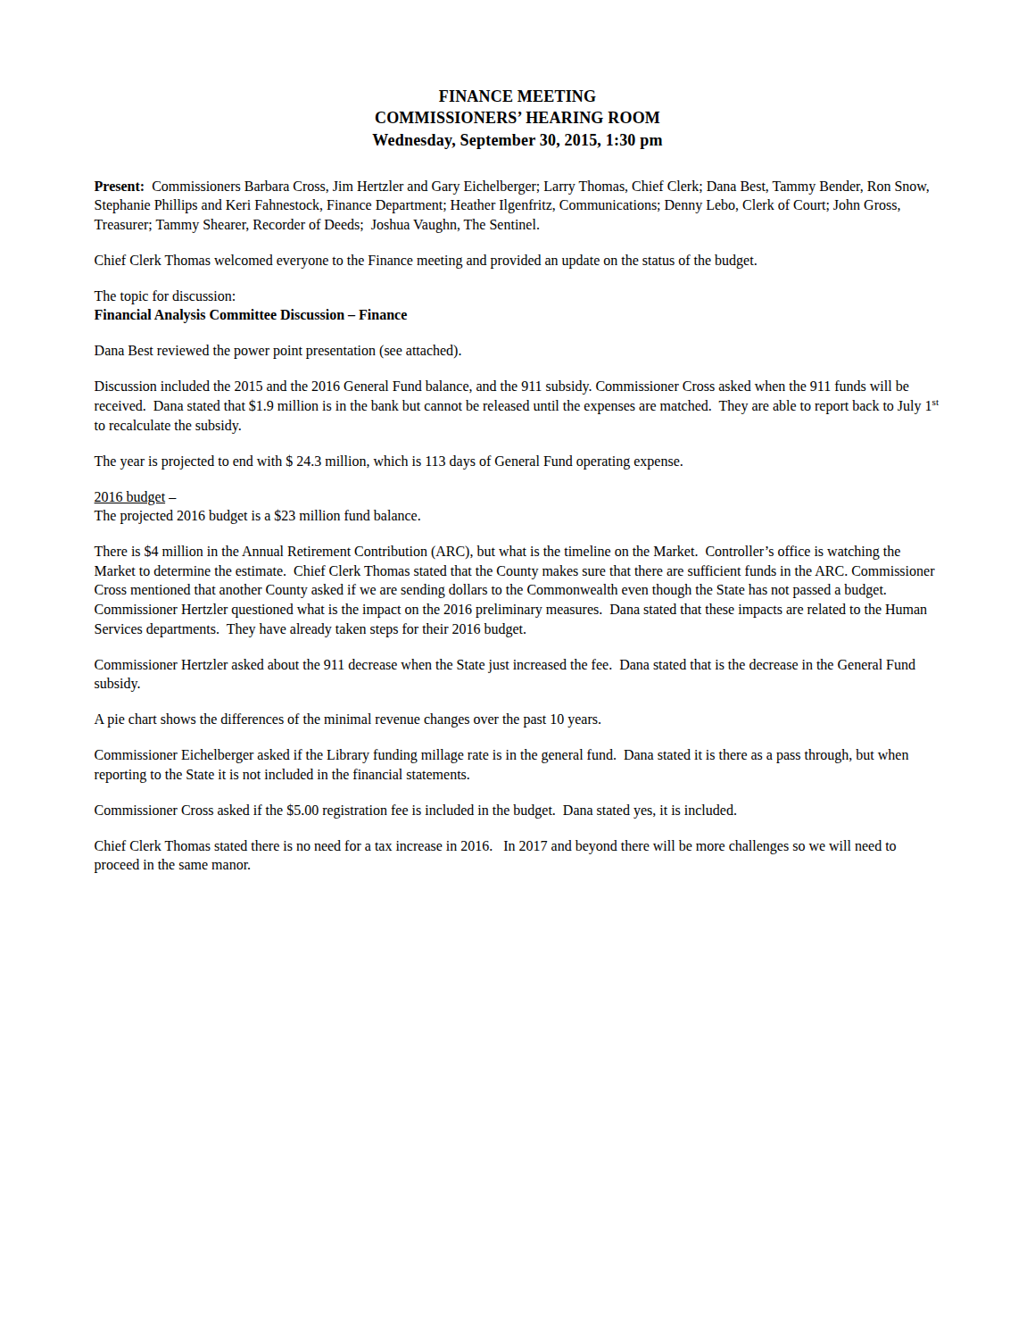FINANCE MEETING COMMISSIONERS’ HEARING ROOM Wednesday, September 30, 2015, 1:30 pm
Present: Commissioners Barbara Cross, Jim Hertzler and Gary Eichelberger; Larry Thomas, Chief Clerk; Dana Best, Tammy Bender, Ron Snow, Stephanie Phillips and Keri Fahnestock, Finance Department; Heather Ilgenfritz, Communications; Denny Lebo, Clerk of Court; John Gross, Treasurer; Tammy Shearer, Recorder of Deeds; Joshua Vaughn, The Sentinel.
Chief Clerk Thomas welcomed everyone to the Finance meeting and provided an update on the status of the budget.
The topic for discussion:
Financial Analysis Committee Discussion – Finance
Dana Best reviewed the power point presentation (see attached).
Discussion included the 2015 and the 2016 General Fund balance, and the 911 subsidy. Commissioner Cross asked when the 911 funds will be received. Dana stated that $1.9 million is in the bank but cannot be released until the expenses are matched. They are able to report back to July 1st to recalculate the subsidy.
The year is projected to end with $ 24.3 million, which is 113 days of General Fund operating expense.
2016 budget –
The projected 2016 budget is a $23 million fund balance.
There is $4 million in the Annual Retirement Contribution (ARC), but what is the timeline on the Market. Controller’s office is watching the Market to determine the estimate. Chief Clerk Thomas stated that the County makes sure that there are sufficient funds in the ARC. Commissioner Cross mentioned that another County asked if we are sending dollars to the Commonwealth even though the State has not passed a budget. Commissioner Hertzler questioned what is the impact on the 2016 preliminary measures. Dana stated that these impacts are related to the Human Services departments. They have already taken steps for their 2016 budget.
Commissioner Hertzler asked about the 911 decrease when the State just increased the fee. Dana stated that is the decrease in the General Fund subsidy.
A pie chart shows the differences of the minimal revenue changes over the past 10 years.
Commissioner Eichelberger asked if the Library funding millage rate is in the general fund. Dana stated it is there as a pass through, but when reporting to the State it is not included in the financial statements.
Commissioner Cross asked if the $5.00 registration fee is included in the budget. Dana stated yes, it is included.
Chief Clerk Thomas stated there is no need for a tax increase in 2016. In 2017 and beyond there will be more challenges so we will need to proceed in the same manor.